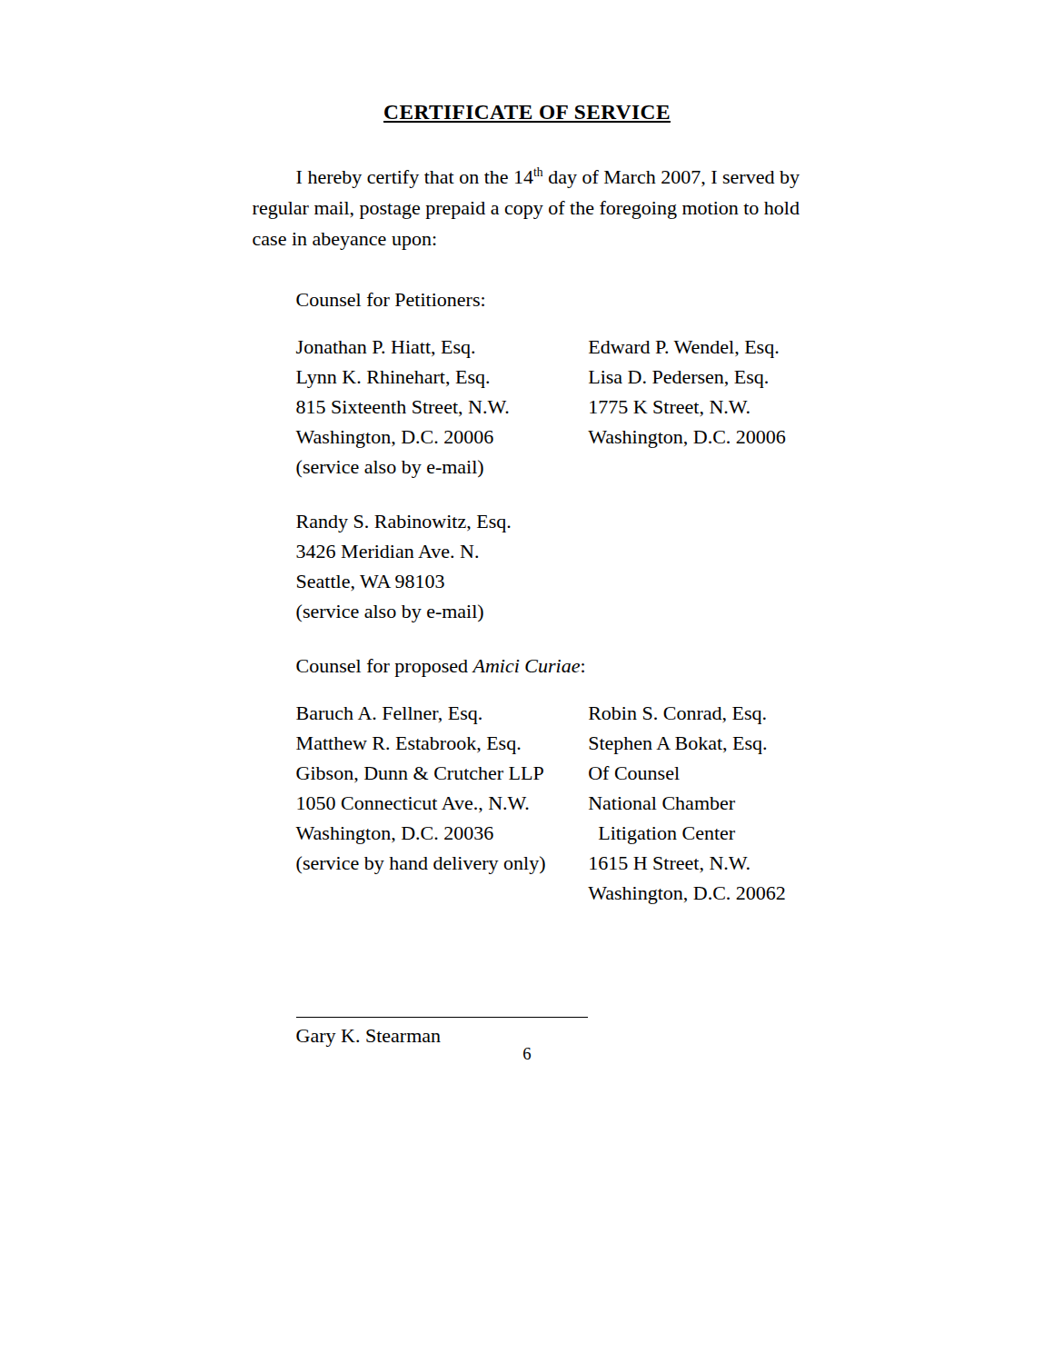CERTIFICATE OF SERVICE
I hereby certify that on the 14th day of March 2007, I served by regular mail, postage prepaid a copy of the foregoing motion to hold case in abeyance upon:
Counsel for Petitioners:
Jonathan P. Hiatt, Esq.
Lynn K. Rhinehart, Esq.
815 Sixteenth Street, N.W.
Washington, D.C. 20006
(service also by e-mail)
Edward P. Wendel, Esq.
Lisa D. Pedersen, Esq.
1775 K Street, N.W.
Washington, D.C. 20006
Randy S. Rabinowitz, Esq.
3426 Meridian Ave. N.
Seattle, WA 98103
(service also by e-mail)
Counsel for proposed Amici Curiae:
Baruch A. Fellner, Esq.
Matthew R. Estabrook, Esq.
Gibson, Dunn & Crutcher LLP
1050 Connecticut Ave., N.W.
Washington, D.C. 20036
(service by hand delivery only)
Robin S. Conrad, Esq.
Stephen A Bokat, Esq.
Of Counsel
National Chamber
Litigation Center
1615 H Street, N.W.
Washington, D.C. 20062
Gary K. Stearman
6